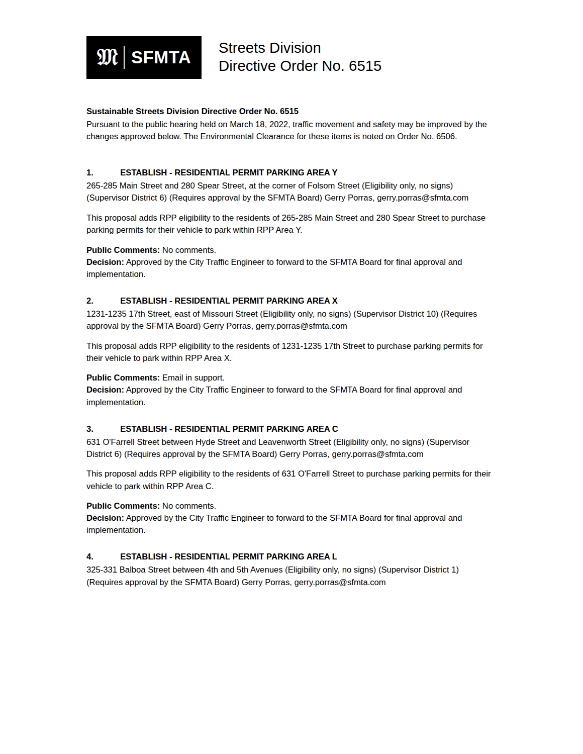𝔐 SFMTA
Streets Division
Directive Order No. 6515
Sustainable Streets Division Directive Order No. 6515
Pursuant to the public hearing held on March 18, 2022, traffic movement and safety may be improved by the changes approved below. The Environmental Clearance for these items is noted on Order No. 6506.
1. ESTABLISH - RESIDENTIAL PERMIT PARKING AREA Y
265-285 Main Street and 280 Spear Street, at the corner of Folsom Street (Eligibility only, no signs) (Supervisor District 6) (Requires approval by the SFMTA Board) Gerry Porras, gerry.porras@sfmta.com
This proposal adds RPP eligibility to the residents of 265-285 Main Street and 280 Spear Street to purchase parking permits for their vehicle to park within RPP Area Y.
Public Comments: No comments.
Decision: Approved by the City Traffic Engineer to forward to the SFMTA Board for final approval and implementation.
2. ESTABLISH - RESIDENTIAL PERMIT PARKING AREA X
1231-1235 17th Street, east of Missouri Street (Eligibility only, no signs) (Supervisor District 10) (Requires approval by the SFMTA Board) Gerry Porras, gerry.porras@sfmta.com
This proposal adds RPP eligibility to the residents of 1231-1235 17th Street to purchase parking permits for their vehicle to park within RPP Area X.
Public Comments: Email in support.
Decision: Approved by the City Traffic Engineer to forward to the SFMTA Board for final approval and implementation.
3. ESTABLISH - RESIDENTIAL PERMIT PARKING AREA C
631 O'Farrell Street between Hyde Street and Leavenworth Street (Eligibility only, no signs) (Supervisor District 6) (Requires approval by the SFMTA Board) Gerry Porras, gerry.porras@sfmta.com
This proposal adds RPP eligibility to the residents of 631 O'Farrell Street to purchase parking permits for their vehicle to park within RPP Area C.
Public Comments: No comments.
Decision: Approved by the City Traffic Engineer to forward to the SFMTA Board for final approval and implementation.
4. ESTABLISH - RESIDENTIAL PERMIT PARKING AREA L
325-331 Balboa Street between 4th and 5th Avenues (Eligibility only, no signs) (Supervisor District 1) (Requires approval by the SFMTA Board) Gerry Porras, gerry.porras@sfmta.com